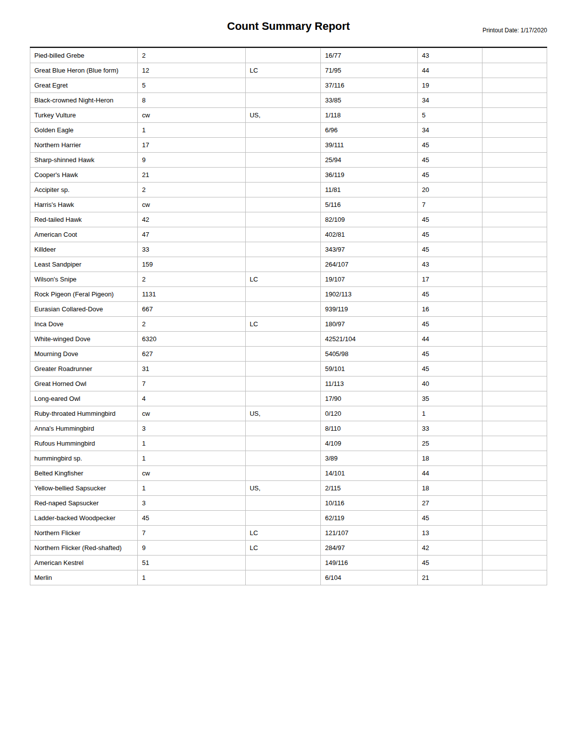Count Summary Report
Printout Date: 1/17/2020
| Pied-billed Grebe | 2 | | 16/77 | 43 | |
| Great Blue Heron (Blue form) | 12 | LC | 71/95 | 44 | |
| Great Egret | 5 | | 37/116 | 19 | |
| Black-crowned Night-Heron | 8 | | 33/85 | 34 | |
| Turkey Vulture | cw | US, | 1/118 | 5 | |
| Golden Eagle | 1 | | 6/96 | 34 | |
| Northern Harrier | 17 | | 39/111 | 45 | |
| Sharp-shinned Hawk | 9 | | 25/94 | 45 | |
| Cooper's Hawk | 21 | | 36/119 | 45 | |
| Accipiter sp. | 2 | | 11/81 | 20 | |
| Harris's Hawk | cw | | 5/116 | 7 | |
| Red-tailed Hawk | 42 | | 82/109 | 45 | |
| American Coot | 47 | | 402/81 | 45 | |
| Killdeer | 33 | | 343/97 | 45 | |
| Least Sandpiper | 159 | | 264/107 | 43 | |
| Wilson's Snipe | 2 | LC | 19/107 | 17 | |
| Rock Pigeon (Feral Pigeon) | 1131 | | 1902/113 | 45 | |
| Eurasian Collared-Dove | 667 | | 939/119 | 16 | |
| Inca Dove | 2 | LC | 180/97 | 45 | |
| White-winged Dove | 6320 | | 42521/104 | 44 | |
| Mourning Dove | 627 | | 5405/98 | 45 | |
| Greater Roadrunner | 31 | | 59/101 | 45 | |
| Great Horned Owl | 7 | | 11/113 | 40 | |
| Long-eared Owl | 4 | | 17/90 | 35 | |
| Ruby-throated Hummingbird | cw | US, | 0/120 | 1 | |
| Anna's Hummingbird | 3 | | 8/110 | 33 | |
| Rufous Hummingbird | 1 | | 4/109 | 25 | |
| hummingbird sp. | 1 | | 3/89 | 18 | |
| Belted Kingfisher | cw | | 14/101 | 44 | |
| Yellow-bellied Sapsucker | 1 | US, | 2/115 | 18 | |
| Red-naped Sapsucker | 3 | | 10/116 | 27 | |
| Ladder-backed Woodpecker | 45 | | 62/119 | 45 | |
| Northern Flicker | 7 | LC | 121/107 | 13 | |
| Northern Flicker (Red-shafted) | 9 | LC | 284/97 | 42 | |
| American Kestrel | 51 | | 149/116 | 45 | |
| Merlin | 1 | | 6/104 | 21 | |